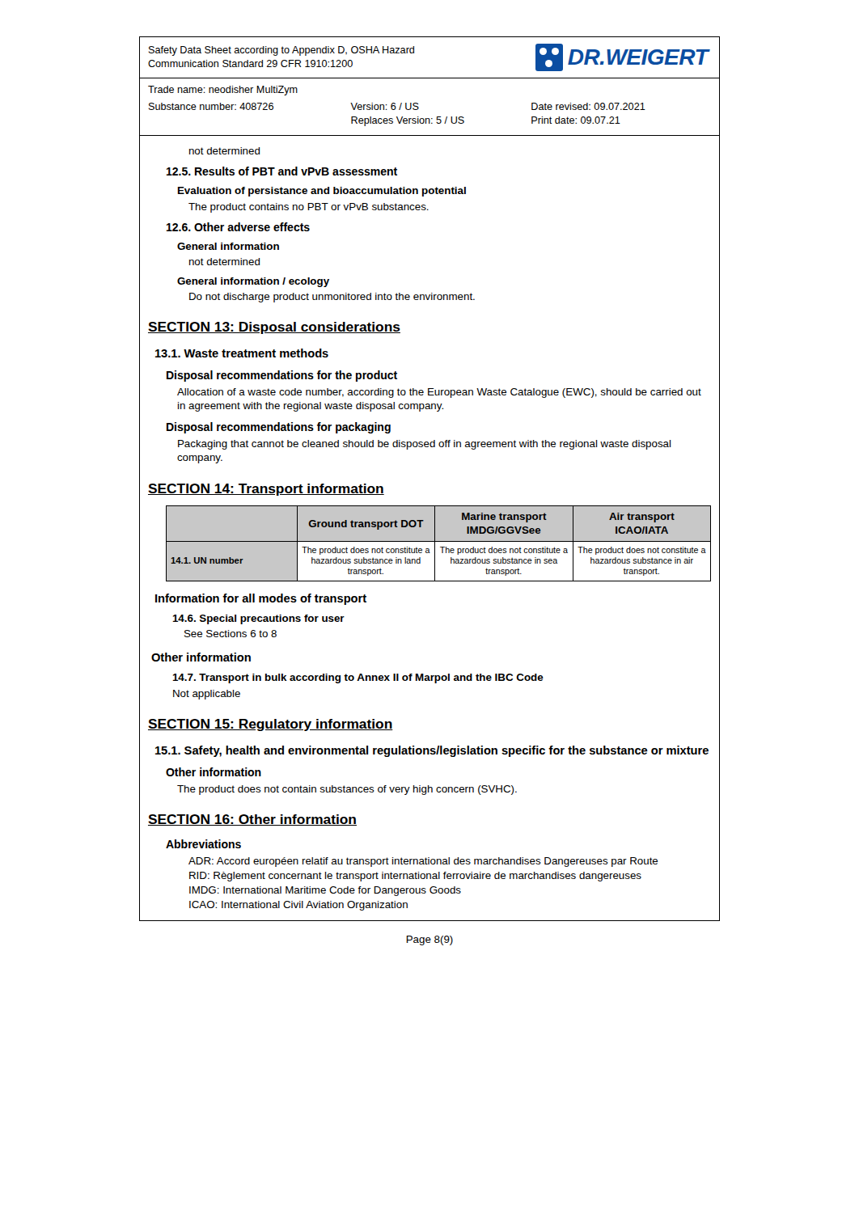Safety Data Sheet according to Appendix D, OSHA Hazard
Communication Standard 29 CFR 1910:1200
DR.WEIGERT
Trade name: neodisher MultiZym
Substance number: 408726
Version: 6 / US
Date revised: 09.07.2021
Replaces Version: 5 / US
Print date: 09.07.21
not determined
12.5. Results of PBT and vPvB assessment
Evaluation of persistance and bioaccumulation potential
The product contains no PBT or vPvB substances.
12.6. Other adverse effects
General information
not determined
General information / ecology
Do not discharge product unmonitored into the environment.
SECTION 13: Disposal considerations
13.1. Waste treatment methods
Disposal recommendations for the product
Allocation of a waste code number, according to the European Waste Catalogue (EWC), should be carried out in agreement with the regional waste disposal company.
Disposal recommendations for packaging
Packaging that cannot be cleaned should be disposed off in agreement with the regional waste disposal company.
SECTION 14: Transport information
| | Ground transport DOT | Marine transport IMDG/GGVSee | Air transport ICAO/IATA |
| --- | --- | --- | --- |
| 14.1. UN number | The product does not constitute a hazardous substance in land transport. | The product does not constitute a hazardous substance in sea transport. | The product does not constitute a hazardous substance in air transport. |
Information for all modes of transport
14.6. Special precautions for user
See Sections 6 to 8
Other information
14.7. Transport in bulk according to Annex II of Marpol and the IBC Code
Not applicable
SECTION 15: Regulatory information
15.1. Safety, health and environmental regulations/legislation specific for the substance or mixture
Other information
The product does not contain substances of very high concern (SVHC).
SECTION 16: Other information
Abbreviations
ADR: Accord européen relatif au transport international des marchandises Dangereuses par Route
RID: Règlement concernant le transport international ferroviaire de marchandises dangereuses
IMDG: International Maritime Code for Dangerous Goods
ICAO: International Civil Aviation Organization
Page 8(9)